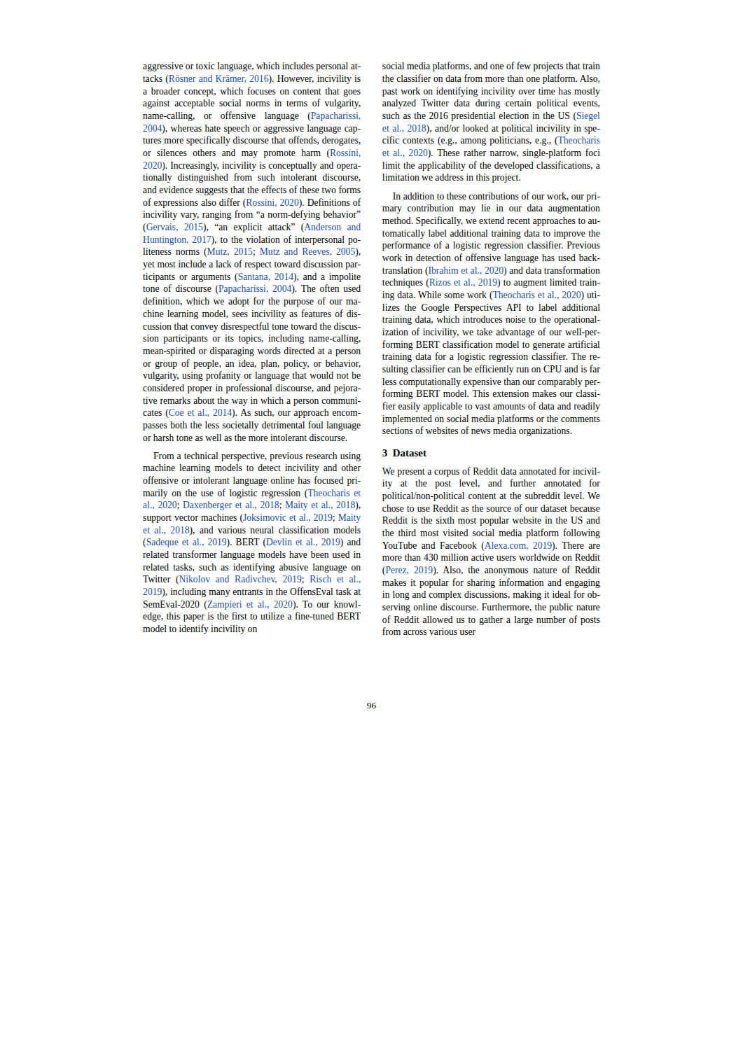aggressive or toxic language, which includes personal attacks (Rösner and Krämer, 2016). However, incivility is a broader concept, which focuses on content that goes against acceptable social norms in terms of vulgarity, name-calling, or offensive language (Papacharissi, 2004), whereas hate speech or aggressive language captures more specifically discourse that offends, derogates, or silences others and may promote harm (Rossini, 2020). Increasingly, incivility is conceptually and operationally distinguished from such intolerant discourse, and evidence suggests that the effects of these two forms of expressions also differ (Rossini, 2020). Definitions of incivility vary, ranging from “a norm-defying behavior” (Gervais, 2015), “an explicit attack” (Anderson and Huntington, 2017), to the violation of interpersonal politeness norms (Mutz, 2015; Mutz and Reeves, 2005), yet most include a lack of respect toward discussion participants or arguments (Santana, 2014), and a impolite tone of discourse (Papacharissi, 2004). The often used definition, which we adopt for the purpose of our machine learning model, sees incivility as features of discussion that convey disrespectful tone toward the discussion participants or its topics, including name-calling, mean-spirited or disparaging words directed at a person or group of people, an idea, plan, policy, or behavior, vulgarity, using profanity or language that would not be considered proper in professional discourse, and pejorative remarks about the way in which a person communicates (Coe et al., 2014). As such, our approach encompasses both the less societally detrimental foul language or harsh tone as well as the more intolerant discourse.
From a technical perspective, previous research using machine learning models to detect incivility and other offensive or intolerant language online has focused primarily on the use of logistic regression (Theocharis et al., 2020; Daxenberger et al., 2018; Maity et al., 2018), support vector machines (Joksimovic et al., 2019; Maity et al., 2018), and various neural classification models (Sadeque et al., 2019). BERT (Devlin et al., 2019) and related transformer language models have been used in related tasks, such as identifying abusive language on Twitter (Nikolov and Radivchev, 2019; Risch et al., 2019), including many entrants in the OffensEval task at SemEval-2020 (Zampieri et al., 2020). To our knowledge, this paper is the first to utilize a fine-tuned BERT model to identify incivility on
social media platforms, and one of few projects that train the classifier on data from more than one platform. Also, past work on identifying incivility over time has mostly analyzed Twitter data during certain political events, such as the 2016 presidential election in the US (Siegel et al., 2018), and/or looked at political incivility in specific contexts (e.g., among politicians, e.g., (Theocharis et al., 2020). These rather narrow, single-platform foci limit the applicability of the developed classifications, a limitation we address in this project.
In addition to these contributions of our work, our primary contribution may lie in our data augmentation method. Specifically, we extend recent approaches to automatically label additional training data to improve the performance of a logistic regression classifier. Previous work in detection of offensive language has used back-translation (Ibrahim et al., 2020) and data transformation techniques (Rizos et al., 2019) to augment limited training data. While some work (Theocharis et al., 2020) utilizes the Google Perspectives API to label additional training data, which introduces noise to the operationalization of incivility, we take advantage of our well-performing BERT classification model to generate artificial training data for a logistic regression classifier. The resulting classifier can be efficiently run on CPU and is far less computationally expensive than our comparably performing BERT model. This extension makes our classifier easily applicable to vast amounts of data and readily implemented on social media platforms or the comments sections of websites of news media organizations.
3 Dataset
We present a corpus of Reddit data annotated for incivility at the post level, and further annotated for political/non-political content at the subreddit level. We chose to use Reddit as the source of our dataset because Reddit is the sixth most popular website in the US and the third most visited social media platform following YouTube and Facebook (Alexa.com, 2019). There are more than 430 million active users worldwide on Reddit (Perez, 2019). Also, the anonymous nature of Reddit makes it popular for sharing information and engaging in long and complex discussions, making it ideal for observing online discourse. Furthermore, the public nature of Reddit allowed us to gather a large number of posts from across various user
96